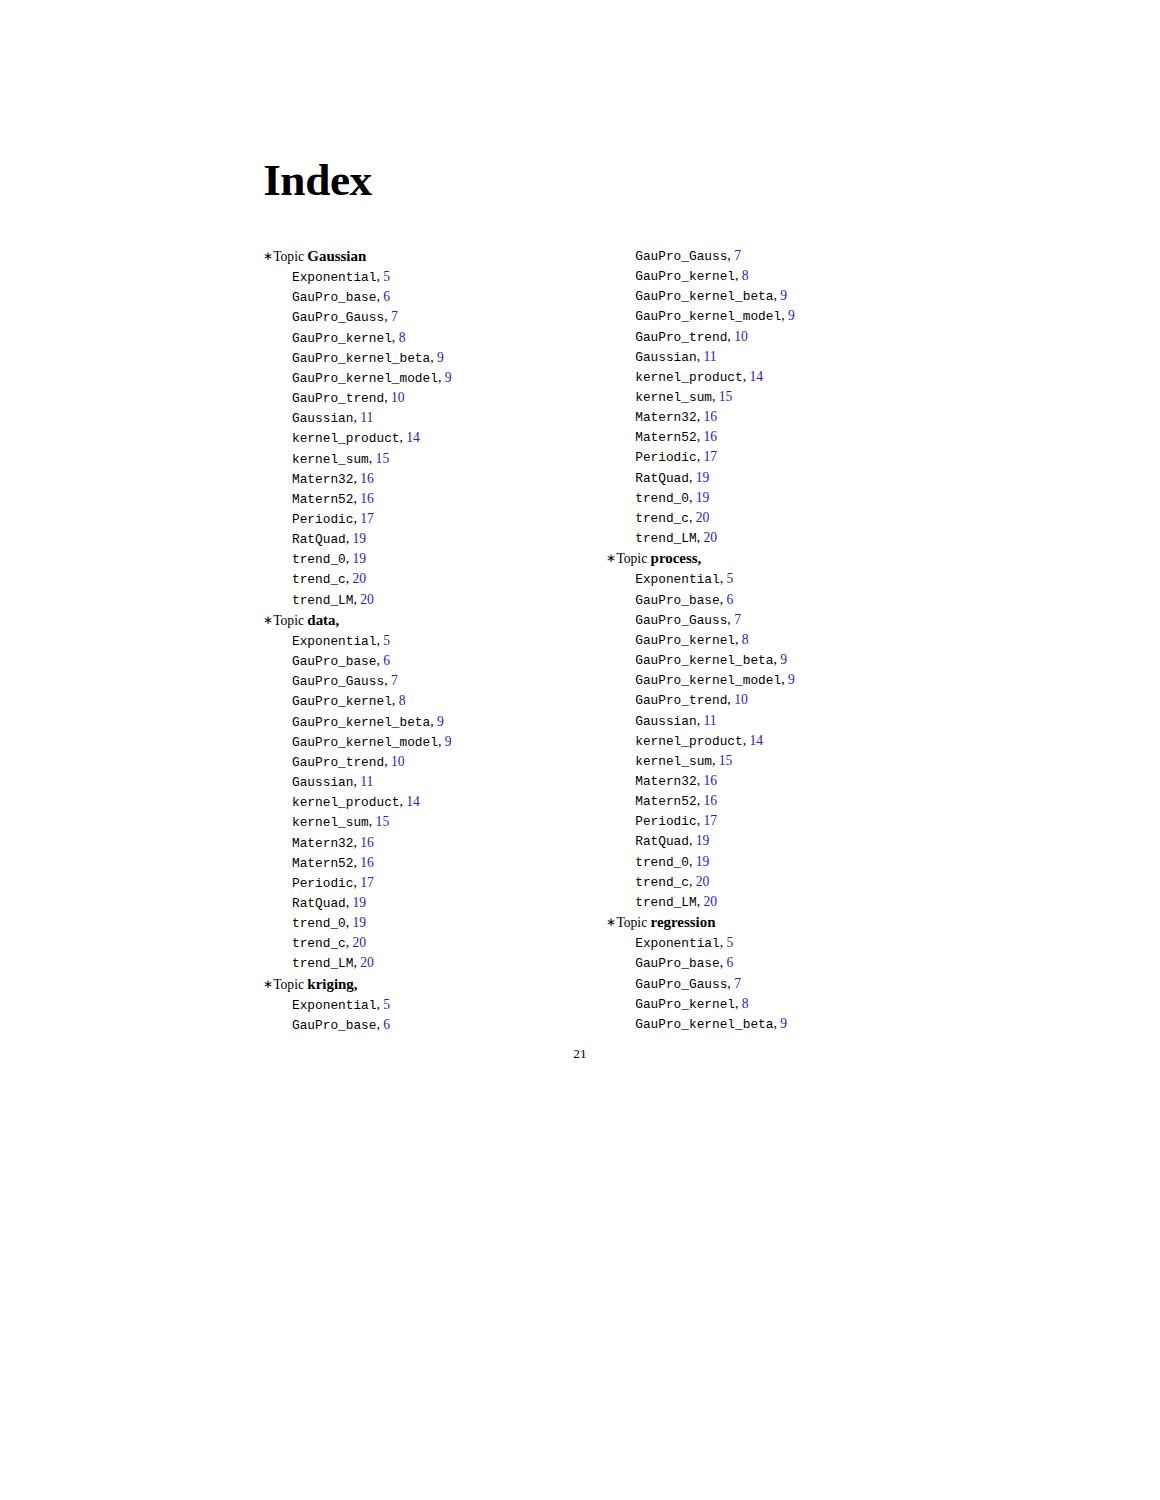Index
∗Topic Gaussian
Exponential, 5
GauPro_base, 6
GauPro_Gauss, 7
GauPro_kernel, 8
GauPro_kernel_beta, 9
GauPro_kernel_model, 9
GauPro_trend, 10
Gaussian, 11
kernel_product, 14
kernel_sum, 15
Matern32, 16
Matern52, 16
Periodic, 17
RatQuad, 19
trend_0, 19
trend_c, 20
trend_LM, 20
∗Topic data,
Exponential, 5
GauPro_base, 6
GauPro_Gauss, 7
GauPro_kernel, 8
GauPro_kernel_beta, 9
GauPro_kernel_model, 9
GauPro_trend, 10
Gaussian, 11
kernel_product, 14
kernel_sum, 15
Matern32, 16
Matern52, 16
Periodic, 17
RatQuad, 19
trend_0, 19
trend_c, 20
trend_LM, 20
∗Topic kriging,
Exponential, 5
GauPro_base, 6
GauPro_Gauss, 7
GauPro_kernel, 8
GauPro_kernel_beta, 9
GauPro_kernel_model, 9
GauPro_trend, 10
Gaussian, 11
kernel_product, 14
kernel_sum, 15
Matern32, 16
Matern52, 16
Periodic, 17
RatQuad, 19
trend_0, 19
trend_c, 20
trend_LM, 20
∗Topic process,
Exponential, 5
GauPro_base, 6
GauPro_Gauss, 7
GauPro_kernel, 8
GauPro_kernel_beta, 9
GauPro_kernel_model, 9
GauPro_trend, 10
Gaussian, 11
kernel_product, 14
kernel_sum, 15
Matern32, 16
Matern52, 16
Periodic, 17
RatQuad, 19
trend_0, 19
trend_c, 20
trend_LM, 20
∗Topic regression
Exponential, 5
GauPro_base, 6
GauPro_Gauss, 7
GauPro_kernel, 8
GauPro_kernel_beta, 9
21